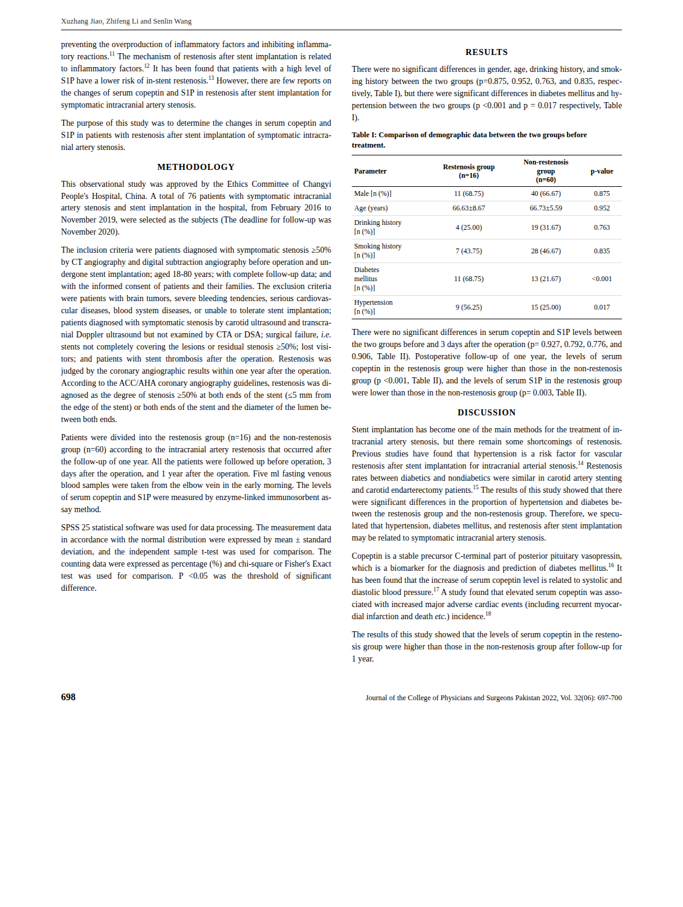Xuzhang Jiao, Zhifeng Li and Senlin Wang
preventing the overproduction of inflammatory factors and inhibiting inflammatory reactions.11 The mechanism of restenosis after stent implantation is related to inflammatory factors.12 It has been found that patients with a high level of S1P have a lower risk of in-stent restenosis.13 However, there are few reports on the changes of serum copeptin and S1P in restenosis after stent implantation for symptomatic intracranial artery stenosis.
The purpose of this study was to determine the changes in serum copeptin and S1P in patients with restenosis after stent implantation of symptomatic intracranial artery stenosis.
Methodology
This observational study was approved by the Ethics Committee of Changyi People's Hospital, China. A total of 76 patients with symptomatic intracranial artery stenosis and stent implantation in the hospital, from February 2016 to November 2019, were selected as the subjects (The deadline for follow-up was November 2020).
The inclusion criteria were patients diagnosed with symptomatic stenosis ≥50% by CT angiography and digital subtraction angiography before operation and undergone stent implantation; aged 18-80 years; with complete follow-up data; and with the informed consent of patients and their families. The exclusion criteria were patients with brain tumors, severe bleeding tendencies, serious cardiovascular diseases, blood system diseases, or unable to tolerate stent implantation; patients diagnosed with symptomatic stenosis by carotid ultrasound and transcranial Doppler ultrasound but not examined by CTA or DSA; surgical failure, i.e. stents not completely covering the lesions or residual stenosis ≥50%; lost visitors; and patients with stent thrombosis after the operation. Restenosis was judged by the coronary angiographic results within one year after the operation. According to the ACC/AHA coronary angiography guidelines, restenosis was diagnosed as the degree of stenosis ≥50% at both ends of the stent (≤5 mm from the edge of the stent) or both ends of the stent and the diameter of the lumen between both ends.
Patients were divided into the restenosis group (n=16) and the non-restenosis group (n=60) according to the intracranial artery restenosis that occurred after the follow-up of one year. All the patients were followed up before operation, 3 days after the operation, and 1 year after the operation. Five ml fasting venous blood samples were taken from the elbow vein in the early morning. The levels of serum copeptin and S1P were measured by enzyme-linked immunosorbent assay method.
SPSS 25 statistical software was used for data processing. The measurement data in accordance with the normal distribution were expressed by mean ± standard deviation, and the independent sample t-test was used for comparison. The counting data were expressed as percentage (%) and chi-square or Fisher's Exact test was used for comparison. P <0.05 was the threshold of significant difference.
Results
There were no significant differences in gender, age, drinking history, and smoking history between the two groups (p=0.875, 0.952, 0.763, and 0.835, respectively, Table I), but there were significant differences in diabetes mellitus and hypertension between the two groups (p <0.001 and p = 0.017 respectively, Table I).
Table I: Comparison of demographic data between the two groups before treatment.
| Parameter | Restenosis group (n=16) | Non-restenosis group (n=60) | p-value |
| --- | --- | --- | --- |
| Male [n (%)] | 11 (68.75) | 40 (66.67) | 0.875 |
| Age (years) | 66.63±8.67 | 66.73±5.59 | 0.952 |
| Drinking history [n (%)] | 4 (25.00) | 19 (31.67) | 0.763 |
| Smoking history [n (%)] | 7 (43.75) | 28 (46.67) | 0.835 |
| Diabetes mellitus [n (%)] | 11 (68.75) | 13 (21.67) | <0.001 |
| Hypertension [n (%)] | 9 (56.25) | 15 (25.00) | 0.017 |
There were no significant differences in serum copeptin and S1P levels between the two groups before and 3 days after the operation (p= 0.927, 0.792, 0.776, and 0.906, Table II). Postoperative follow-up of one year, the levels of serum copeptin in the restenosis group were higher than those in the non-restenosis group (p <0.001, Table II), and the levels of serum S1P in the restenosis group were lower than those in the non-restenosis group (p= 0.003, Table II).
Discussion
Stent implantation has become one of the main methods for the treatment of intracranial artery stenosis, but there remain some shortcomings of restenosis. Previous studies have found that hypertension is a risk factor for vascular restenosis after stent implantation for intracranial arterial stenosis.14 Restenosis rates between diabetics and nondiabetics were similar in carotid artery stenting and carotid endarterectomy patients.15 The results of this study showed that there were significant differences in the proportion of hypertension and diabetes between the restenosis group and the non-restenosis group. Therefore, we speculated that hypertension, diabetes mellitus, and restenosis after stent implantation may be related to symptomatic intracranial artery stenosis.
Copeptin is a stable precursor C-terminal part of posterior pituitary vasopressin, which is a biomarker for the diagnosis and prediction of diabetes mellitus.16 It has been found that the increase of serum copeptin level is related to systolic and diastolic blood pressure.17 A study found that elevated serum copeptin was associated with increased major adverse cardiac events (including recurrent myocardial infarction and death etc.) incidence.18
The results of this study showed that the levels of serum copeptin in the restenosis group were higher than those in the non-restenosis group after follow-up for 1 year.
698
Journal of the College of Physicians and Surgeons Pakistan 2022, Vol. 32(06): 697-700